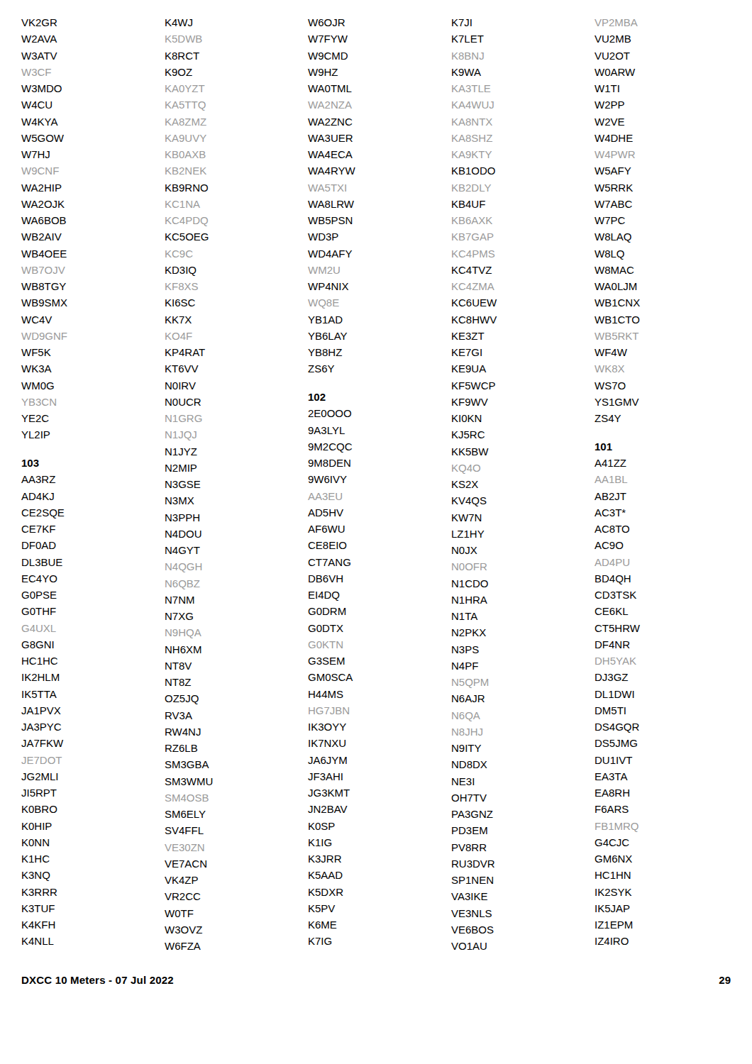VK2GR
W2AVA
W3ATV
W3CF
W3MDO
W4CU
W4KYA
W5GOW
W7HJ
W9CNF
WA2HIP
WA2OJK
WA6BOB
WB2AIV
WB4OEE
WB7OJV
WB8TGY
WB9SMX
WC4V
WD9GNF
WF5K
WK3A
WM0G
YB3CN
YE2C
YL2IP
103
AA3RZ
AD4KJ
CE2SQE
CE7KF
DF0AD
DL3BUE
EC4YO
G0PSE
G0THF
G4UXL
G8GNI
HC1HC
IK2HLM
IK5TTA
JA1PVX
JA3PYC
JA7FKW
JE7DOT
JG2MLI
JI5RPT
K0BRO
K0HIP
K0NN
K1HC
K3NQ
K3RRR
K3TUF
K4KFH
K4NLL
K4WJ
K5DWB
K8RCT
K9OZ
KA0YZT
KA5TTQ
KA8ZMZ
KA9UVY
KB0AXB
KB2NEK
KB9RNO
KC1NA
KC4PDQ
KC5OEG
KC9C
KD3IQ
KF8XS
KI6SC
KK7X
KO4F
KP4RAT
KT6VV
N0IRV
N0UCR
N1GRG
N1JQJ
N1JYZ
N2MIP
N3GSE
N3MX
N3PPH
N4DOU
N4GYT
N4QGH
N6QBZ
N7NM
N7XG
N9HQA
NH6XM
NT8V
NT8Z
OZ5JQ
RV3A
RW4NJ
RZ6LB
SM3GBA
SM3WMU
SM4OSB
SM6ELY
SV4FFL
VE30ZN
VE7ACN
VK4ZP
VR2CC
W0TF
W3OVZ
W6FZA
W6OJR
W7FYW
W9CMD
W9HZ
WA0TML
WA2NZA
WA2ZNC
WA3UER
WA4ECA
WA4RYW
WA5TXI
WA8LRW
WB5PSN
WD3P
WD4AFY
WM2U
WP4NIX
WQ8E
YB1AD
YB6LAY
YB8HZ
ZS6Y
102
2E0OOO
9A3LYL
9M2CQC
9M8DEN
9W6IVY
AA3EU
AD5HV
AF6WU
CE8EIO
CT7ANG
DB6VH
EI4DQ
G0DRM
G0DTX
G0KTN
G3SEM
GM0SCA
H44MS
HG7JBN
IK3OYY
IK7NXU
JA6JYM
JF3AHI
JG3KMT
JN2BAV
K0SP
K1IG
K3JRR
K5AAD
K5DXR
K5PV
K6ME
K7IG
K7JI
K7LET
K8BNJ
K9WA
KA3TLE
KA4WUJ
KA8NTX
KA8SHZ
KA9KTY
KB1ODO
KB2DLY
KB4UF
KB6AXK
KB7GAP
KC4PMS
KC4TVZ
KC4ZMA
KC6UEW
KC8HWV
KE3ZT
KE7GI
KE9UA
KF5WCP
KF9WV
KI0KN
KJ5RC
KK5BW
KQ4O
KS2X
KV4QS
KW7N
LZ1HY
N0JX
N0OFR
N1CDO
N1HRA
N1TA
N2PKX
N3PS
N4PF
N5QPM
N6AJR
N6QA
N8JHJ
N9ITY
ND8DX
NE3I
OH7TV
PA3GNZ
PD3EM
PV8RR
RU3DVR
SP1NEN
VA3IKE
VE3NLS
VE6BOS
VO1AU
VP2MBA
VU2MB
VU2OT
W0ARW
W1TI
W2PP
W2VE
W4DHE
W4PWR
W5AFY
W5RRK
W7ABC
W7PC
W8LAQ
W8LQ
W8MAC
WA0LJM
WB1CNX
WB1CTO
WB5RKT
WF4W
WK8X
WS7O
YS1GMV
ZS4Y
101
A41ZZ
AA1BL
AB2JT
AC3T*
AC8TO
AC9O
AD4PU
BD4QH
CD3TSK
CE6KL
CT5HRW
DF4NR
DH5YAK
DJ3GZ
DL1DWI
DM5TI
DS4GQR
DS5JMG
DU1IVT
EA3TA
EA8RH
F6ARS
FB1MRQ
G4CJC
GM6NX
HC1HN
IK2SYK
IK5JAP
IZ1EPM
IZ4IRO
DXCC 10 Meters - 07 Jul 2022
29